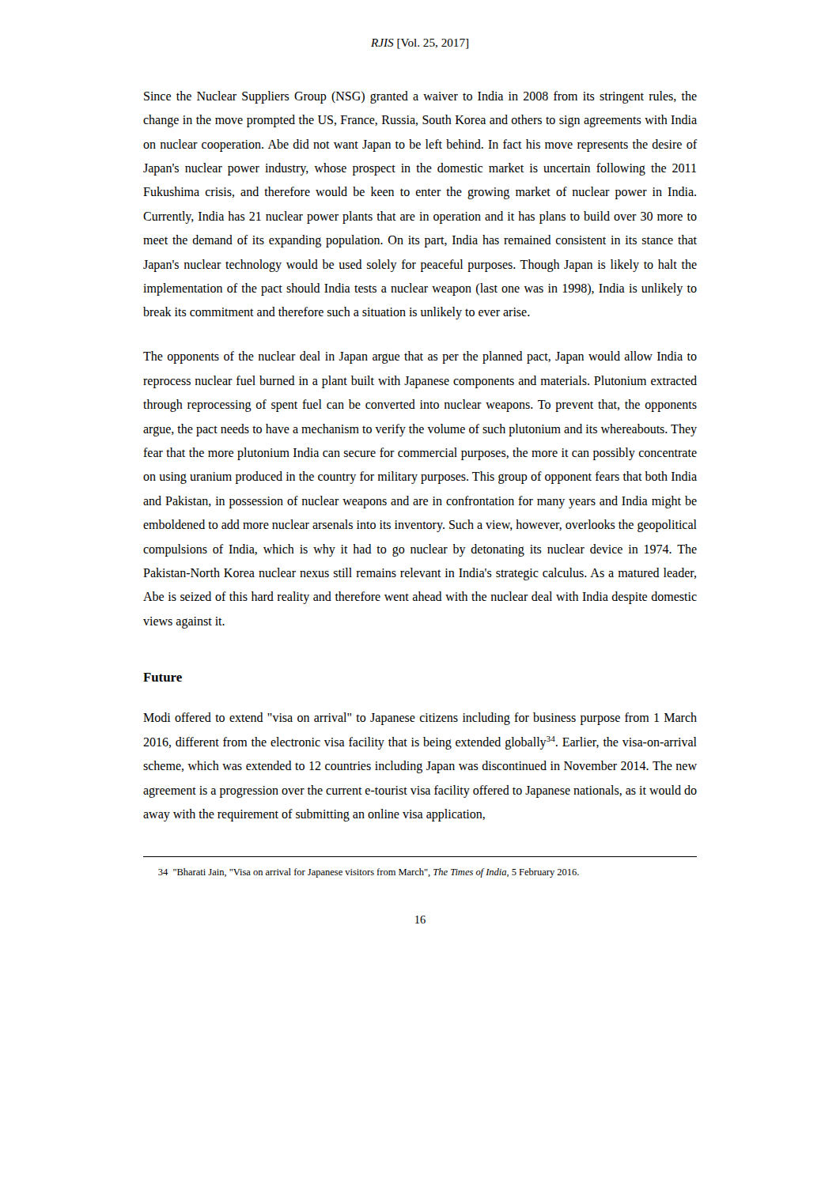RJIS [Vol. 25, 2017]
Since the Nuclear Suppliers Group (NSG) granted a waiver to India in 2008 from its stringent rules, the change in the move prompted the US, France, Russia, South Korea and others to sign agreements with India on nuclear cooperation. Abe did not want Japan to be left behind. In fact his move represents the desire of Japan's nuclear power industry, whose prospect in the domestic market is uncertain following the 2011 Fukushima crisis, and therefore would be keen to enter the growing market of nuclear power in India. Currently, India has 21 nuclear power plants that are in operation and it has plans to build over 30 more to meet the demand of its expanding population. On its part, India has remained consistent in its stance that Japan's nuclear technology would be used solely for peaceful purposes. Though Japan is likely to halt the implementation of the pact should India tests a nuclear weapon (last one was in 1998), India is unlikely to break its commitment and therefore such a situation is unlikely to ever arise.
The opponents of the nuclear deal in Japan argue that as per the planned pact, Japan would allow India to reprocess nuclear fuel burned in a plant built with Japanese components and materials. Plutonium extracted through reprocessing of spent fuel can be converted into nuclear weapons. To prevent that, the opponents argue, the pact needs to have a mechanism to verify the volume of such plutonium and its whereabouts. They fear that the more plutonium India can secure for commercial purposes, the more it can possibly concentrate on using uranium produced in the country for military purposes. This group of opponent fears that both India and Pakistan, in possession of nuclear weapons and are in confrontation for many years and India might be emboldened to add more nuclear arsenals into its inventory. Such a view, however, overlooks the geopolitical compulsions of India, which is why it had to go nuclear by detonating its nuclear device in 1974. The Pakistan-North Korea nuclear nexus still remains relevant in India's strategic calculus. As a matured leader, Abe is seized of this hard reality and therefore went ahead with the nuclear deal with India despite domestic views against it.
Future
Modi offered to extend "visa on arrival" to Japanese citizens including for business purpose from 1 March 2016, different from the electronic visa facility that is being extended globally34. Earlier, the visa-on-arrival scheme, which was extended to 12 countries including Japan was discontinued in November 2014. The new agreement is a progression over the current e-tourist visa facility offered to Japanese nationals, as it would do away with the requirement of submitting an online visa application,
34"Bharati Jain, "Visa on arrival for Japanese visitors from March", The Times of India, 5 February 2016.
16